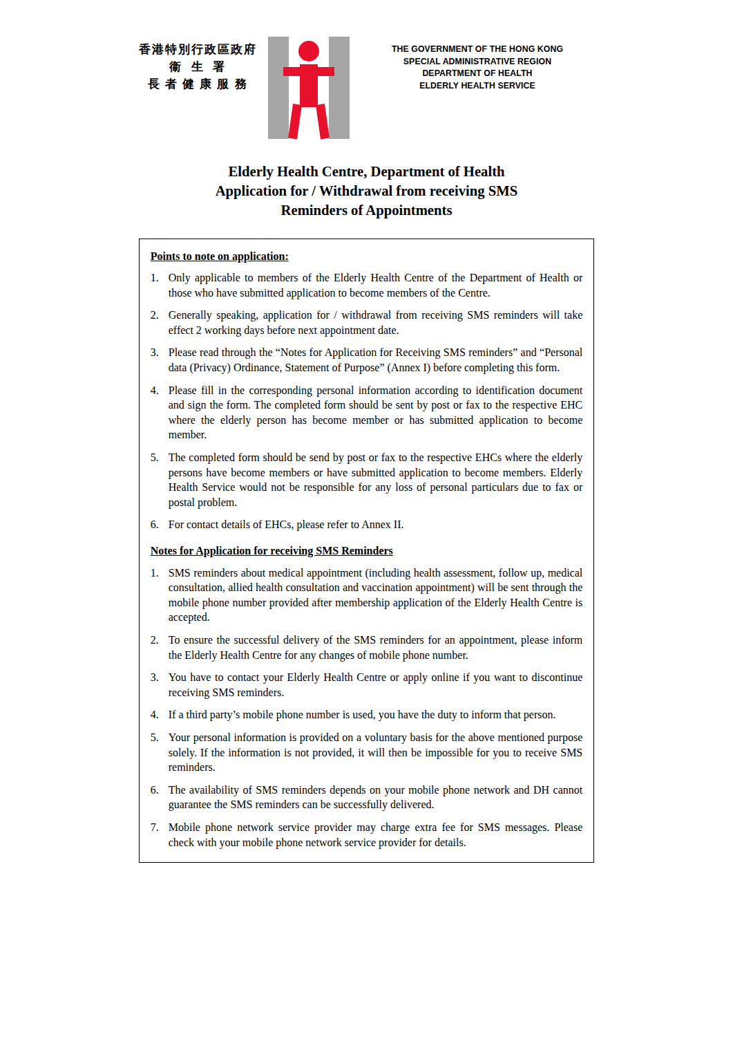香港特別行政區政府
衞 生 署
長 者 健 康 服 務
THE GOVERNMENT OF THE HONG KONG
SPECIAL ADMINISTRATIVE REGION
DEPARTMENT OF HEALTH
ELDERLY HEALTH SERVICE
Elderly Health Centre, Department of Health
Application for / Withdrawal from receiving SMS
Reminders of Appointments
Points to note on application:
Only applicable to members of the Elderly Health Centre of the Department of Health or those who have submitted application to become members of the Centre.
Generally speaking, application for / withdrawal from receiving SMS reminders will take effect 2 working days before next appointment date.
Please read through the “Notes for Application for Receiving SMS reminders” and “Personal data (Privacy) Ordinance, Statement of Purpose” (Annex I) before completing this form.
Please fill in the corresponding personal information according to identification document and sign the form. The completed form should be sent by post or fax to the respective EHC where the elderly person has become member or has submitted application to become member.
The completed form should be send by post or fax to the respective EHCs where the elderly persons have become members or have submitted application to become members. Elderly Health Service would not be responsible for any loss of personal particulars due to fax or postal problem.
For contact details of EHCs, please refer to Annex II.
Notes for Application for receiving SMS Reminders
SMS reminders about medical appointment (including health assessment, follow up, medical consultation, allied health consultation and vaccination appointment) will be sent through the mobile phone number provided after membership application of the Elderly Health Centre is accepted.
To ensure the successful delivery of the SMS reminders for an appointment, please inform the Elderly Health Centre for any changes of mobile phone number.
You have to contact your Elderly Health Centre or apply online if you want to discontinue receiving SMS reminders.
If a third party’s mobile phone number is used, you have the duty to inform that person.
Your personal information is provided on a voluntary basis for the above mentioned purpose solely. If the information is not provided, it will then be impossible for you to receive SMS reminders.
The availability of SMS reminders depends on your mobile phone network and DH cannot guarantee the SMS reminders can be successfully delivered.
Mobile phone network service provider may charge extra fee for SMS messages. Please check with your mobile phone network service provider for details.